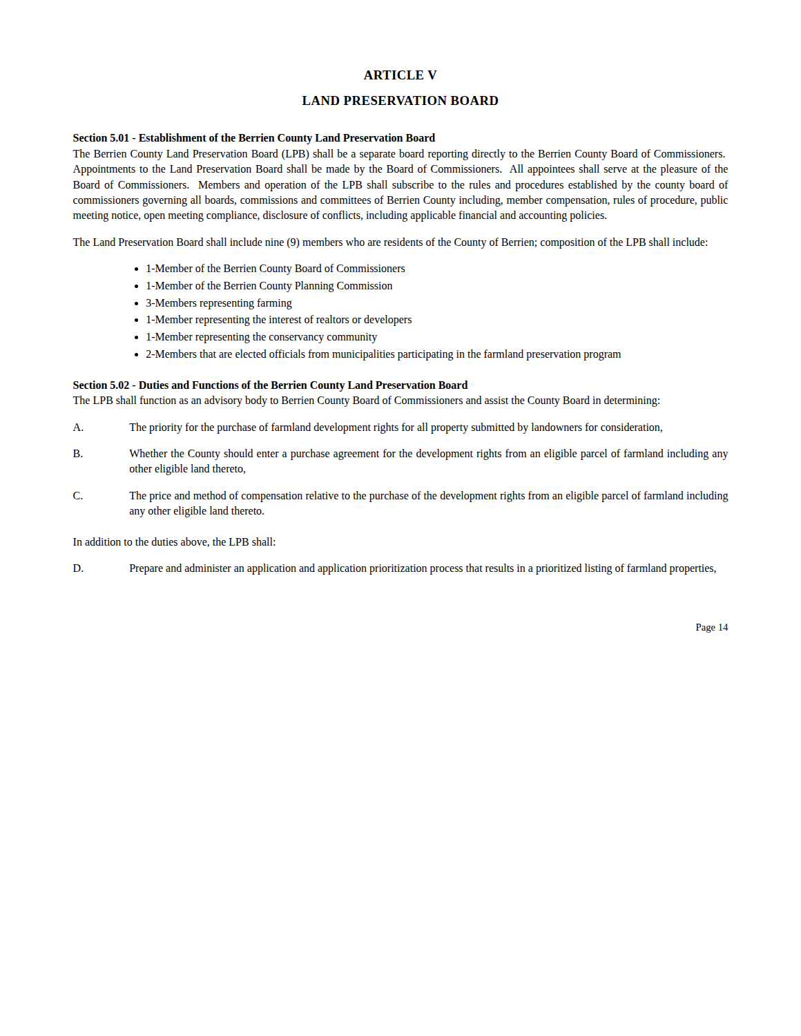ARTICLE V
LAND PRESERVATION BOARD
Section 5.01 - Establishment of the Berrien County Land Preservation Board
The Berrien County Land Preservation Board (LPB) shall be a separate board reporting directly to the Berrien County Board of Commissioners. Appointments to the Land Preservation Board shall be made by the Board of Commissioners. All appointees shall serve at the pleasure of the Board of Commissioners. Members and operation of the LPB shall subscribe to the rules and procedures established by the county board of commissioners governing all boards, commissions and committees of Berrien County including, member compensation, rules of procedure, public meeting notice, open meeting compliance, disclosure of conflicts, including applicable financial and accounting policies.
The Land Preservation Board shall include nine (9) members who are residents of the County of Berrien; composition of the LPB shall include:
1-Member of the Berrien County Board of Commissioners
1-Member of the Berrien County Planning Commission
3-Members representing farming
1-Member representing the interest of realtors or developers
1-Member representing the conservancy community
2-Members that are elected officials from municipalities participating in the farmland preservation program
Section 5.02 - Duties and Functions of the Berrien County Land Preservation Board
The LPB shall function as an advisory body to Berrien County Board of Commissioners and assist the County Board in determining:
| A. | The priority for the purchase of farmland development rights for all property submitted by landowners for consideration, |
| B. | Whether the County should enter a purchase agreement for the development rights from an eligible parcel of farmland including any other eligible land thereto, |
| C. | The price and method of compensation relative to the purchase of the development rights from an eligible parcel of farmland including any other eligible land thereto. |
In addition to the duties above, the LPB shall:
| D. | Prepare and administer an application and application prioritization process that results in a prioritized listing of farmland properties, |
Page 14